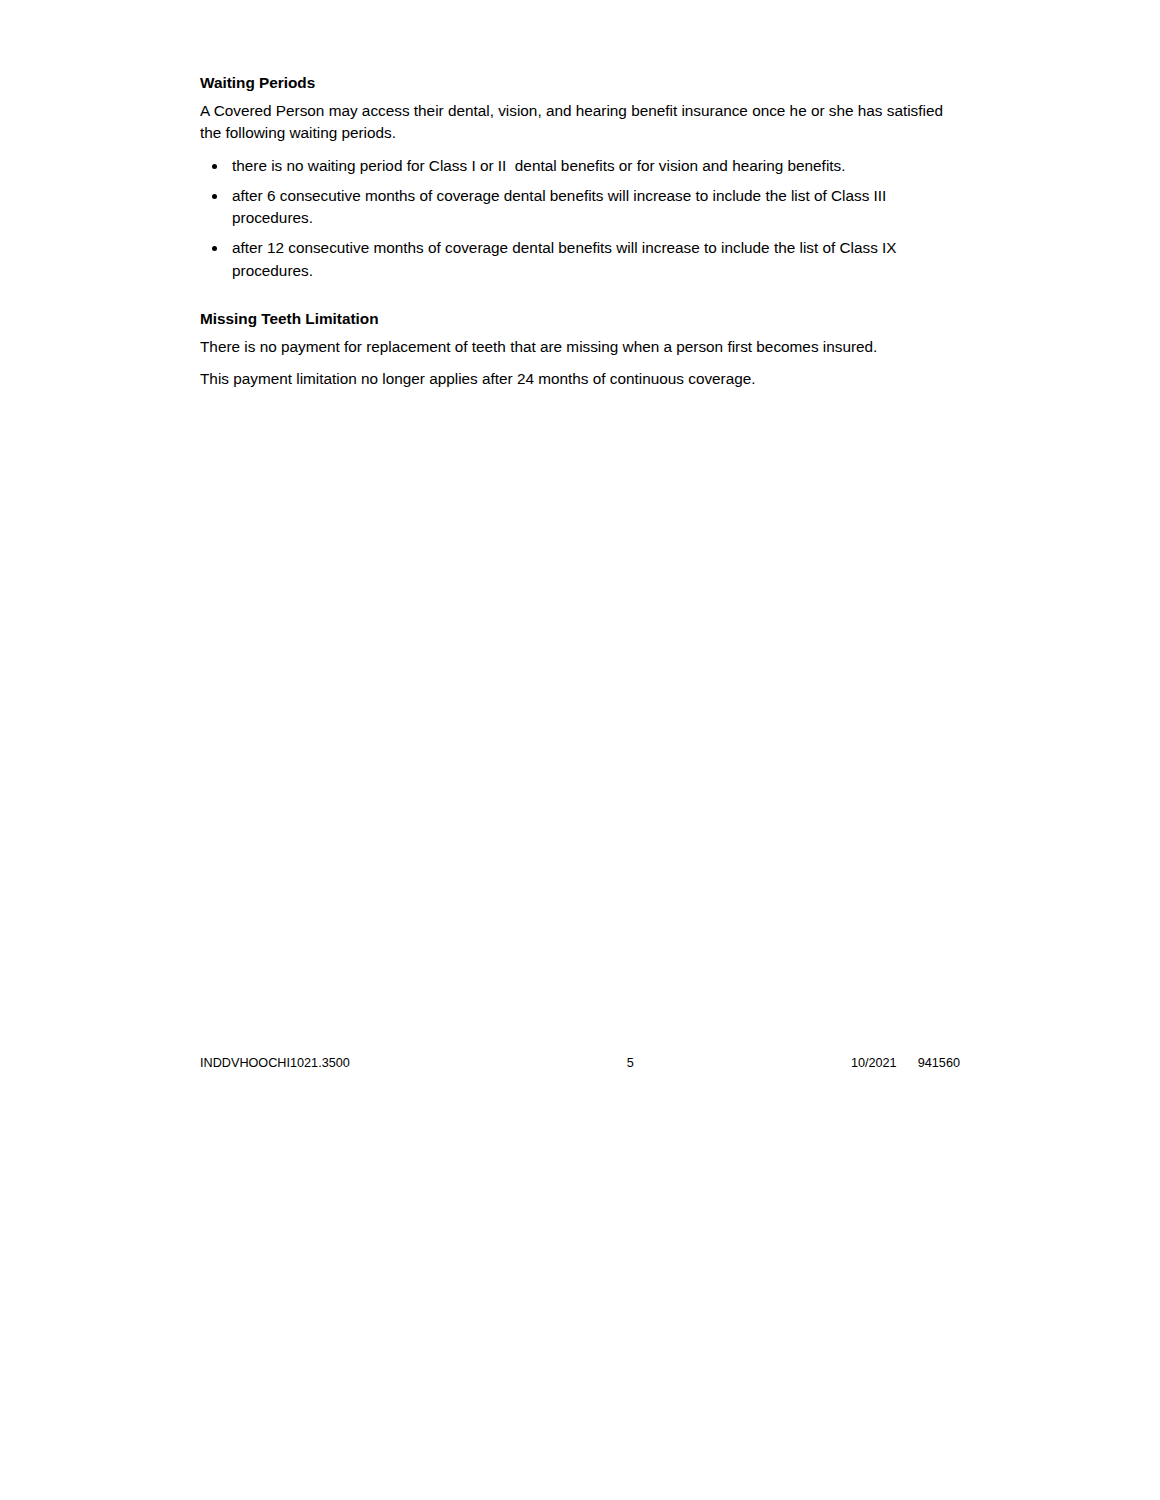Waiting Periods
A Covered Person may access their dental, vision, and hearing benefit insurance once he or she has satisfied the following waiting periods.
there is no waiting period for Class I or II dental benefits or for vision and hearing benefits.
after 6 consecutive months of coverage dental benefits will increase to include the list of Class III procedures.
after 12 consecutive months of coverage dental benefits will increase to include the list of Class IX procedures.
Missing Teeth Limitation
There is no payment for replacement of teeth that are missing when a person first becomes insured.
This payment limitation no longer applies after 24 months of continuous coverage.
INDDVHOOCHI1021.3500 5 10/2021 941560